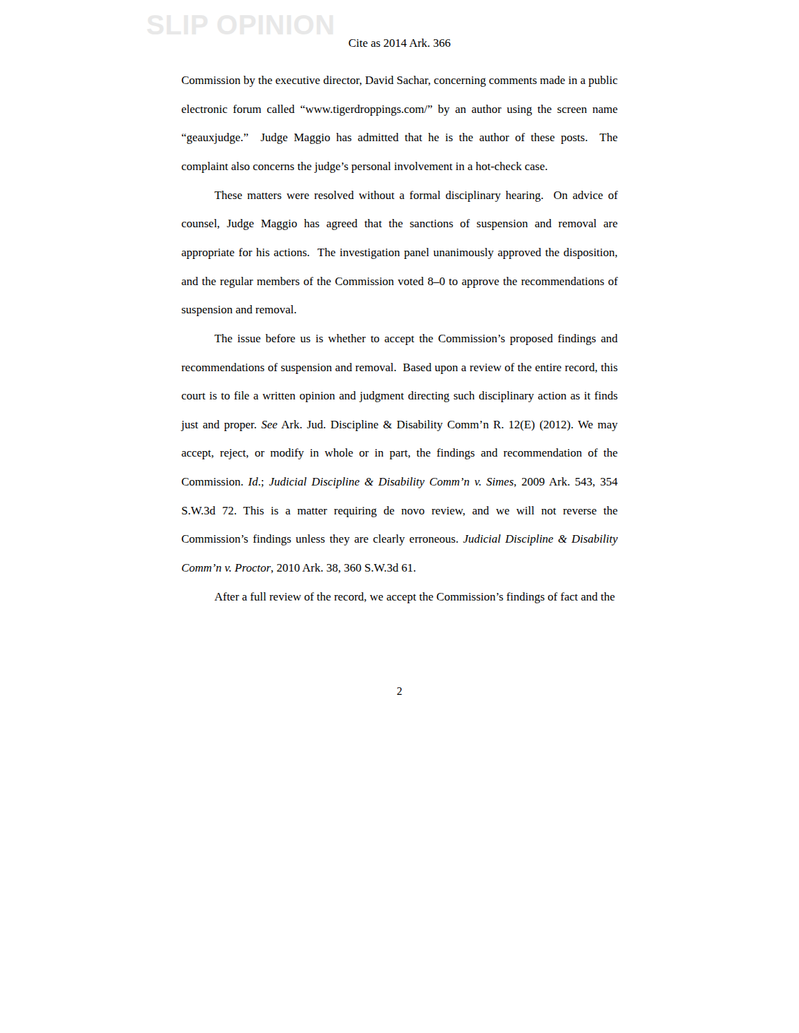SLIP OPINION
Cite as 2014 Ark. 366
Commission by the executive director, David Sachar, concerning comments made in a public electronic forum called “www.tigerdroppings.com/” by an author using the screen name “geauxjudge.” Judge Maggio has admitted that he is the author of these posts. The complaint also concerns the judge’s personal involvement in a hot-check case.
These matters were resolved without a formal disciplinary hearing. On advice of counsel, Judge Maggio has agreed that the sanctions of suspension and removal are appropriate for his actions. The investigation panel unanimously approved the disposition, and the regular members of the Commission voted 8–0 to approve the recommendations of suspension and removal.
The issue before us is whether to accept the Commission’s proposed findings and recommendations of suspension and removal. Based upon a review of the entire record, this court is to file a written opinion and judgment directing such disciplinary action as it finds just and proper. See Ark. Jud. Discipline & Disability Comm’n R. 12(E) (2012). We may accept, reject, or modify in whole or in part, the findings and recommendation of the Commission. Id.; Judicial Discipline & Disability Comm’n v. Simes, 2009 Ark. 543, 354 S.W.3d 72. This is a matter requiring de novo review, and we will not reverse the Commission’s findings unless they are clearly erroneous. Judicial Discipline & Disability Comm’n v. Proctor, 2010 Ark. 38, 360 S.W.3d 61.
After a full review of the record, we accept the Commission’s findings of fact and the
2